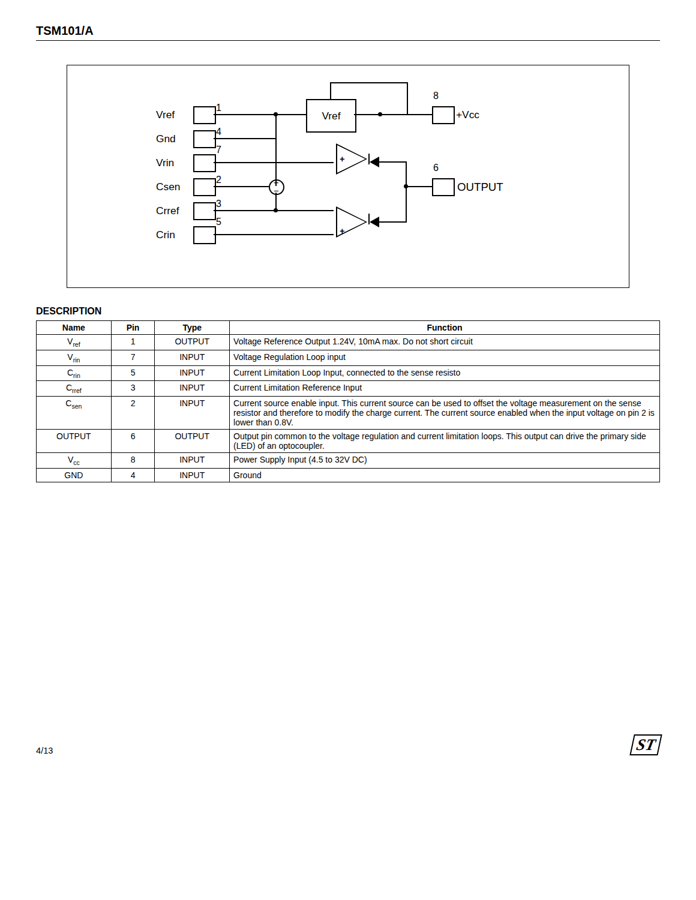TSM101/A
Vref
Gnd
Vrin
Csen
Crref
Crin
1
4
7
2
3
5
Vref
8
+Vcc
+
+
−
+
6
OUTPUT
DESCRIPTION
| Name | Pin | Type | Function |
| --- | --- | --- | --- |
| V ref | 1 | OUTPUT | Voltage Reference Output 1.24V, 10mA max. Do not short circuit |
| V rin | 7 | INPUT | Voltage Regulation Loop input |
| C rin | 5 | INPUT | Current Limitation Loop Input, connected to the sense resisto |
| C rref | 3 | INPUT | Current Limitation Reference Input |
| C sen | 2 | INPUT | Current source enable input. This current source can be used to offset the voltage measurement on the sense resistor and therefore to modify the charge current. The current source enabled when the input voltage on pin 2 is lower than 0.8V. |
| OUTPUT | 6 | OUTPUT | Output pin common to the voltage regulation and current limitation loops. This output can drive the primary side (LED) of an optocoupler. |
| V cc | 8 | INPUT | Power Supply Input (4.5 to 32V DC) |
| GND | 4 | INPUT | Ground |
4/13
ST